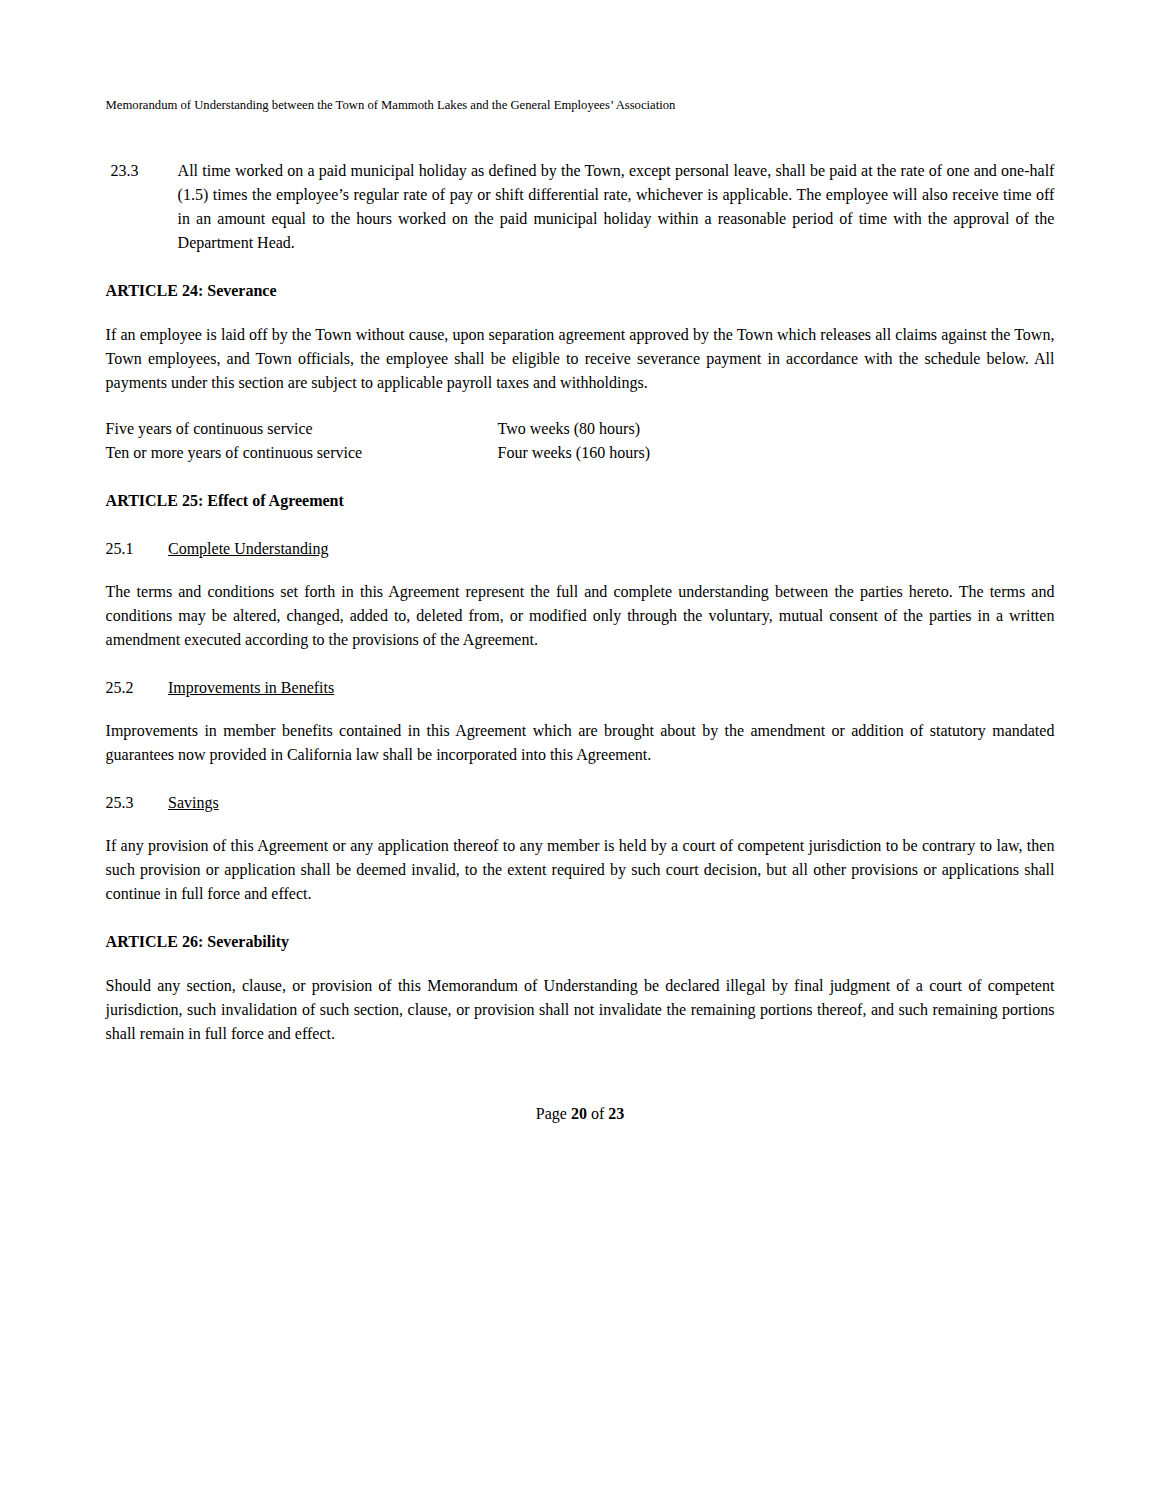Memorandum of Understanding between the Town of Mammoth Lakes and the General Employees’ Association
23.3
All time worked on a paid municipal holiday as defined by the Town, except personal leave, shall be paid at the rate of one and one-half (1.5) times the employee’s regular rate of pay or shift differential rate, whichever is applicable. The employee will also receive time off in an amount equal to the hours worked on the paid municipal holiday within a reasonable period of time with the approval of the Department Head.
ARTICLE 24: Severance
If an employee is laid off by the Town without cause, upon separation agreement approved by the Town which releases all claims against the Town, Town employees, and Town officials, the employee shall be eligible to receive severance payment in accordance with the schedule below. All payments under this section are subject to applicable payroll taxes and withholdings.
Five years of continuous service
Two weeks (80 hours)
Ten or more years of continuous service
Four weeks (160 hours)
ARTICLE 25: Effect of Agreement
25.1 Complete Understanding
The terms and conditions set forth in this Agreement represent the full and complete understanding between the parties hereto. The terms and conditions may be altered, changed, added to, deleted from, or modified only through the voluntary, mutual consent of the parties in a written amendment executed according to the provisions of the Agreement.
25.2 Improvements in Benefits
Improvements in member benefits contained in this Agreement which are brought about by the amendment or addition of statutory mandated guarantees now provided in California law shall be incorporated into this Agreement.
25.3 Savings
If any provision of this Agreement or any application thereof to any member is held by a court of competent jurisdiction to be contrary to law, then such provision or application shall be deemed invalid, to the extent required by such court decision, but all other provisions or applications shall continue in full force and effect.
ARTICLE 26: Severability
Should any section, clause, or provision of this Memorandum of Understanding be declared illegal by final judgment of a court of competent jurisdiction, such invalidation of such section, clause, or provision shall not invalidate the remaining portions thereof, and such remaining portions shall remain in full force and effect.
Page 20 of 23